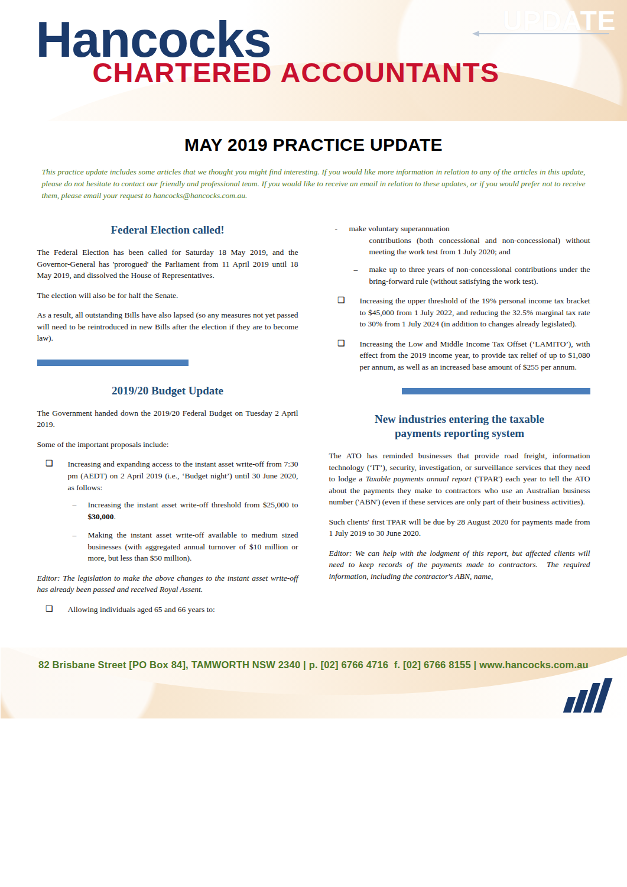UPDATE
Hancocks
CHARTERED ACCOUNTANTS
MAY 2019 PRACTICE UPDATE
This practice update includes some articles that we thought you might find interesting. If you would like more information in relation to any of the articles in this update, please do not hesitate to contact our friendly and professional team. If you would like to receive an email in relation to these updates, or if you would prefer not to receive them, please email your request to hancocks@hancocks.com.au.
Federal Election called!
The Federal Election has been called for Saturday 18 May 2019, and the Governor-General has 'prorogued' the Parliament from 11 April 2019 until 18 May 2019, and dissolved the House of Representatives.
The election will also be for half the Senate.
As a result, all outstanding Bills have also lapsed (so any measures not yet passed will need to be reintroduced in new Bills after the election if they are to become law).
2019/20 Budget Update
The Government handed down the 2019/20 Federal Budget on Tuesday 2 April 2019.
Some of the important proposals include:
Increasing and expanding access to the instant asset write-off from 7:30 pm (AEDT) on 2 April 2019 (i.e., ‘Budget night’) until 30 June 2020, as follows:
Increasing the instant asset write-off threshold from $25,000 to $30,000.
Making the instant asset write-off available to medium sized businesses (with aggregated annual turnover of $10 million or more, but less than $50 million).
Editor: The legislation to make the above changes to the instant asset write-off has already been passed and received Royal Assent.
Allowing individuals aged 65 and 66 years to:
make voluntary superannuation
contributions (both concessional and non-concessional) without meeting the work test from 1 July 2020; and
make up to three years of non-concessional contributions under the bring-forward rule (without satisfying the work test).
Increasing the upper threshold of the 19% personal income tax bracket to $45,000 from 1 July 2022, and reducing the 32.5% marginal tax rate to 30% from 1 July 2024 (in addition to changes already legislated).
Increasing the Low and Middle Income Tax Offset (‘LAMITO’), with effect from the 2019 income year, to provide tax relief of up to $1,080 per annum, as well as an increased base amount of $255 per annum.
New industries entering the taxable
payments reporting system
The ATO has reminded businesses that provide road freight, information technology (‘IT’), security, investigation, or surveillance services that they need to lodge a Taxable payments annual report ('TPAR') each year to tell the ATO about the payments they make to contractors who use an Australian business number ('ABN') (even if these services are only part of their business activities).
Such clients' first TPAR will be due by 28 August 2020 for payments made from 1 July 2019 to 30 June 2020.
Editor: We can help with the lodgment of this report, but affected clients will need to keep records of the payments made to contractors. The required information, including the contractor's ABN, name,
82 Brisbane Street [PO Box 84], TAMWORTH NSW 2340 | p. [02] 6766 4716 f. [02] 6766 8155 | www.hancocks.com.au